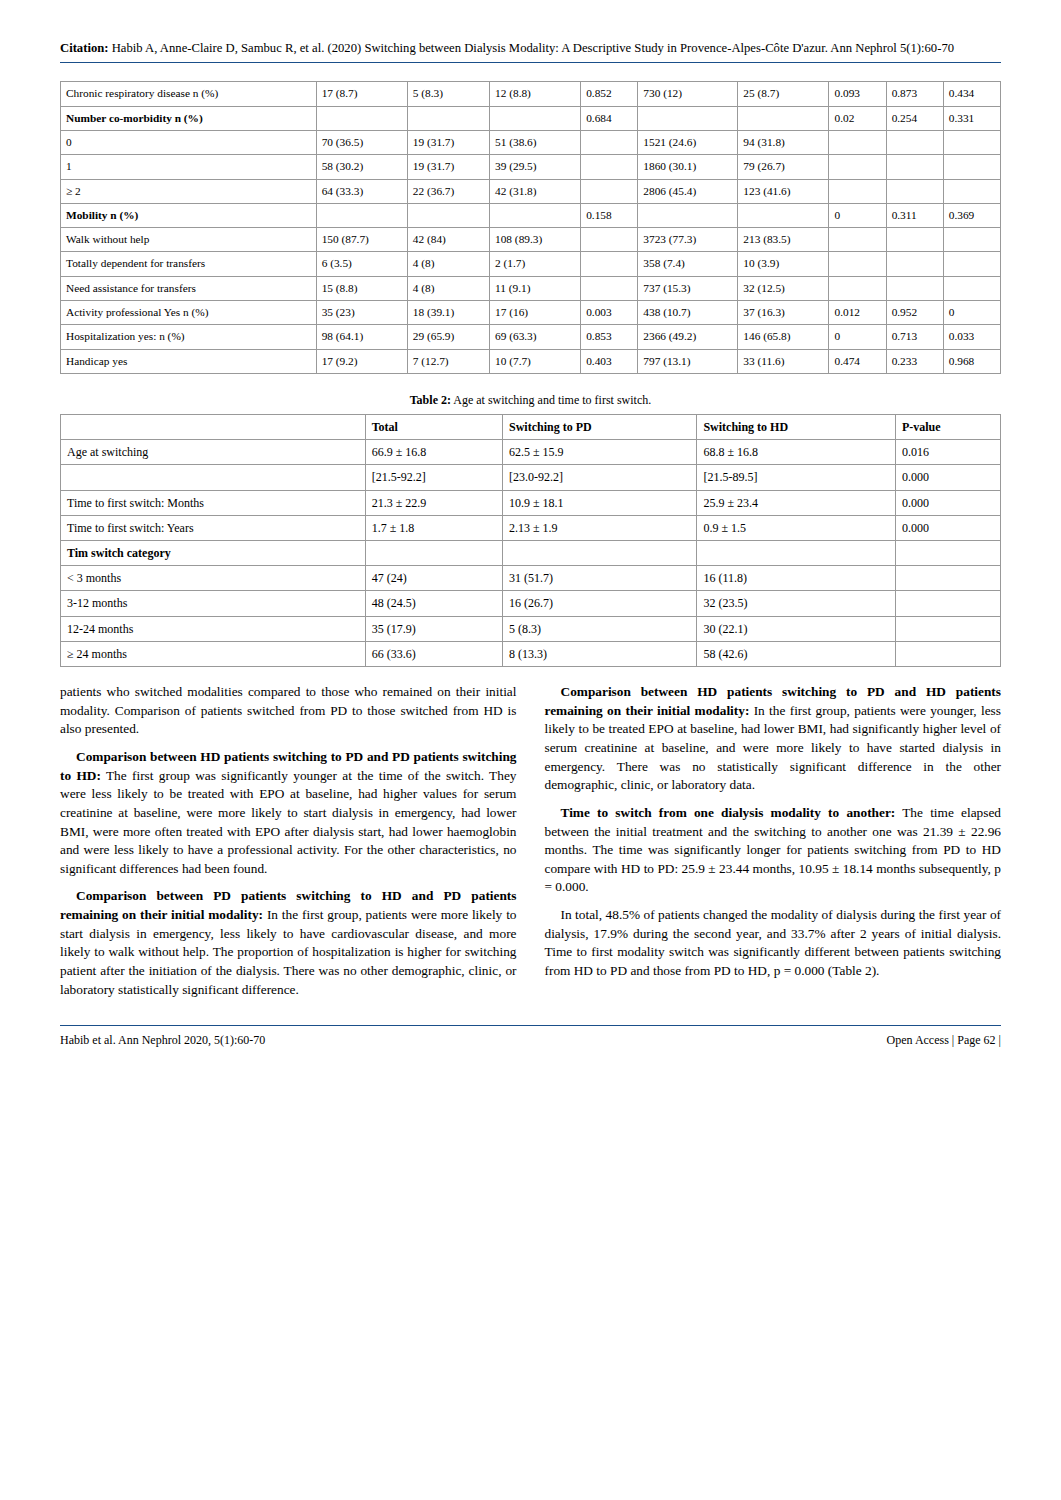Citation: Habib A, Anne-Claire D, Sambuc R, et al. (2020) Switching between Dialysis Modality: A Descriptive Study in Provence-Alpes-Côte D'azur. Ann Nephrol 5(1):60-70
| Chronic respiratory disease n (%) | 17 (8.7) | 5 (8.3) | 12 (8.8) | 0.852 | 730 (12) | 25 (8.7) | 0.093 | 0.873 | 0.434 |
| Number co-morbidity n (%) | | | | 0.684 | | | 0.02 | 0.254 | 0.331 |
| 0 | 70 (36.5) | 19 (31.7) | 51 (38.6) | | 1521 (24.6) | 94 (31.8) | | | |
| 1 | 58 (30.2) | 19 (31.7) | 39 (29.5) | | 1860 (30.1) | 79 (26.7) | | | |
| ≥ 2 | 64 (33.3) | 22 (36.7) | 42 (31.8) | | 2806 (45.4) | 123 (41.6) | | | |
| Mobility n (%) | | | | 0.158 | | | 0 | 0.311 | 0.369 |
| Walk without help | 150 (87.7) | 42 (84) | 108 (89.3) | | 3723 (77.3) | 213 (83.5) | | | |
| Totally dependent for transfers | 6 (3.5) | 4 (8) | 2 (1.7) | | 358 (7.4) | 10 (3.9) | | | |
| Need assistance for transfers | 15 (8.8) | 4 (8) | 11 (9.1) | | 737 (15.3) | 32 (12.5) | | | |
| Activity professional Yes n (%) | 35 (23) | 18 (39.1) | 17 (16) | 0.003 | 438 (10.7) | 37 (16.3) | 0.012 | 0.952 | 0 |
| Hospitalization yes: n (%) | 98 (64.1) | 29 (65.9) | 69 (63.3) | 0.853 | 2366 (49.2) | 146 (65.8) | 0 | 0.713 | 0.033 |
| Handicap yes | 17 (9.2) | 7 (12.7) | 10 (7.7) | 0.403 | 797 (13.1) | 33 (11.6) | 0.474 | 0.233 | 0.968 |
Table 2: Age at switching and time to first switch.
| | Total | Switching to PD | Switching to HD | P-value |
| --- | --- | --- | --- | --- |
| Age at switching | 66.9 ± 16.8 | 62.5 ± 15.9 | 68.8 ± 16.8 | 0.016 |
| | [21.5-92.2] | [23.0-92.2] | [21.5-89.5] | 0.000 |
| Time to first switch: Months | 21.3 ± 22.9 | 10.9 ± 18.1 | 25.9 ± 23.4 | 0.000 |
| Time to first switch: Years | 1.7 ± 1.8 | 2.13 ± 1.9 | 0.9 ± 1.5 | 0.000 |
| Tim switch category | | | | |
| < 3 months | 47 (24) | 31 (51.7) | 16 (11.8) | |
| 3-12 months | 48 (24.5) | 16 (26.7) | 32 (23.5) | |
| 12-24 months | 35 (17.9) | 5 (8.3) | 30 (22.1) | |
| ≥ 24 months | 66 (33.6) | 8 (13.3) | 58 (42.6) | |
patients who switched modalities compared to those who remained on their initial modality. Comparison of patients switched from PD to those switched from HD is also presented.
Comparison between HD patients switching to PD and PD patients switching to HD: The first group was significantly younger at the time of the switch. They were less likely to be treated with EPO at baseline, had higher values for serum creatinine at baseline, were more likely to start dialysis in emergency, had lower BMI, were more often treated with EPO after dialysis start, had lower haemoglobin and were less likely to have a professional activity. For the other characteristics, no significant differences had been found.
Comparison between PD patients switching to HD and PD patients remaining on their initial modality: In the first group, patients were more likely to start dialysis in emergency, less likely to have cardiovascular disease, and more likely to walk without help. The proportion of hospitalization is higher for switching patient after the initiation of the dialysis. There was no other demographic, clinic, or laboratory statistically significant difference.
Comparison between HD patients switching to PD and HD patients remaining on their initial modality: In the first group, patients were younger, less likely to be treated EPO at baseline, had lower BMI, had significantly higher level of serum creatinine at baseline, and were more likely to have started dialysis in emergency. There was no statistically significant difference in the other demographic, clinic, or laboratory data.
Time to switch from one dialysis modality to another: The time elapsed between the initial treatment and the switching to another one was 21.39 ± 22.96 months. The time was significantly longer for patients switching from PD to HD compare with HD to PD: 25.9 ± 23.44 months, 10.95 ± 18.14 months subsequently, p = 0.000.
In total, 48.5% of patients changed the modality of dialysis during the first year of dialysis, 17.9% during the second year, and 33.7% after 2 years of initial dialysis. Time to first modality switch was significantly different between patients switching from HD to PD and those from PD to HD, p = 0.000 (Table 2).
Habib et al. Ann Nephrol 2020, 5(1):60-70
Open Access | Page 62 |